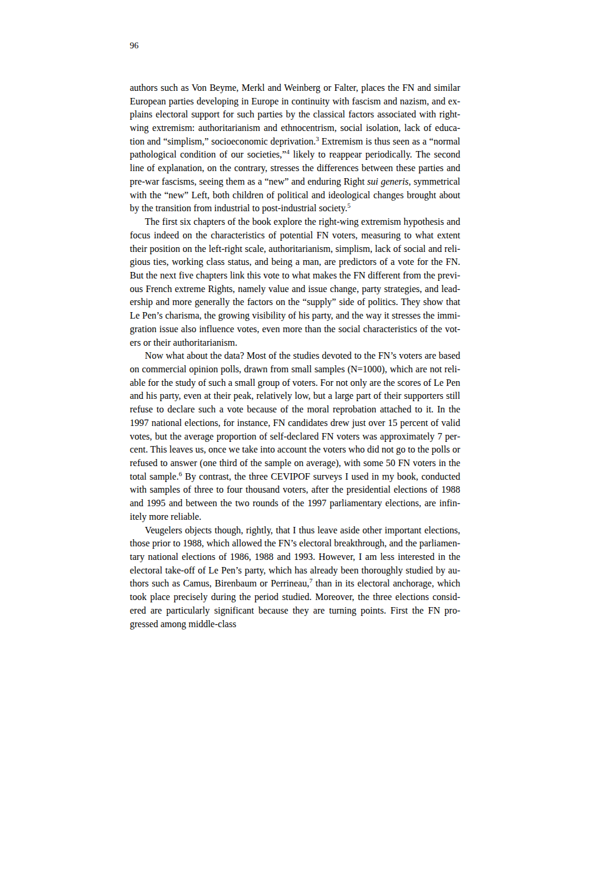96
authors such as Von Beyme, Merkl and Weinberg or Falter, places the FN and similar European parties developing in Europe in continuity with fascism and nazism, and explains electoral support for such parties by the classical factors associated with right-wing extremism: authoritarianism and ethnocentrism, social isolation, lack of education and “simplism,” socioeconomic deprivation.3 Extremism is thus seen as a “normal pathological condition of our societies,”4 likely to reappear periodically. The second line of explanation, on the contrary, stresses the differences between these parties and pre-war fascisms, seeing them as a “new” and enduring Right sui generis, symmetrical with the “new” Left, both children of political and ideological changes brought about by the transition from industrial to post-industrial society.5
The first six chapters of the book explore the right-wing extremism hypothesis and focus indeed on the characteristics of potential FN voters, measuring to what extent their position on the left-right scale, authoritarianism, simplism, lack of social and religious ties, working class status, and being a man, are predictors of a vote for the FN. But the next five chapters link this vote to what makes the FN different from the previous French extreme Rights, namely value and issue change, party strategies, and leadership and more generally the factors on the “supply” side of politics. They show that Le Pen’s charisma, the growing visibility of his party, and the way it stresses the immigration issue also influence votes, even more than the social characteristics of the voters or their authoritarianism.
Now what about the data? Most of the studies devoted to the FN’s voters are based on commercial opinion polls, drawn from small samples (N=1000), which are not reliable for the study of such a small group of voters. For not only are the scores of Le Pen and his party, even at their peak, relatively low, but a large part of their supporters still refuse to declare such a vote because of the moral reprobation attached to it. In the 1997 national elections, for instance, FN candidates drew just over 15 percent of valid votes, but the average proportion of self-declared FN voters was approximately 7 percent. This leaves us, once we take into account the voters who did not go to the polls or refused to answer (one third of the sample on average), with some 50 FN voters in the total sample.6 By contrast, the three CEVIPOF surveys I used in my book, conducted with samples of three to four thousand voters, after the presidential elections of 1988 and 1995 and between the two rounds of the 1997 parliamentary elections, are infinitely more reliable.
Veugelers objects though, rightly, that I thus leave aside other important elections, those prior to 1988, which allowed the FN’s electoral breakthrough, and the parliamentary national elections of 1986, 1988 and 1993. However, I am less interested in the electoral take-off of Le Pen’s party, which has already been thoroughly studied by authors such as Camus, Birenbaum or Perrineau,7 than in its electoral anchorage, which took place precisely during the period studied. Moreover, the three elections considered are particularly significant because they are turning points. First the FN progressed among middle-class